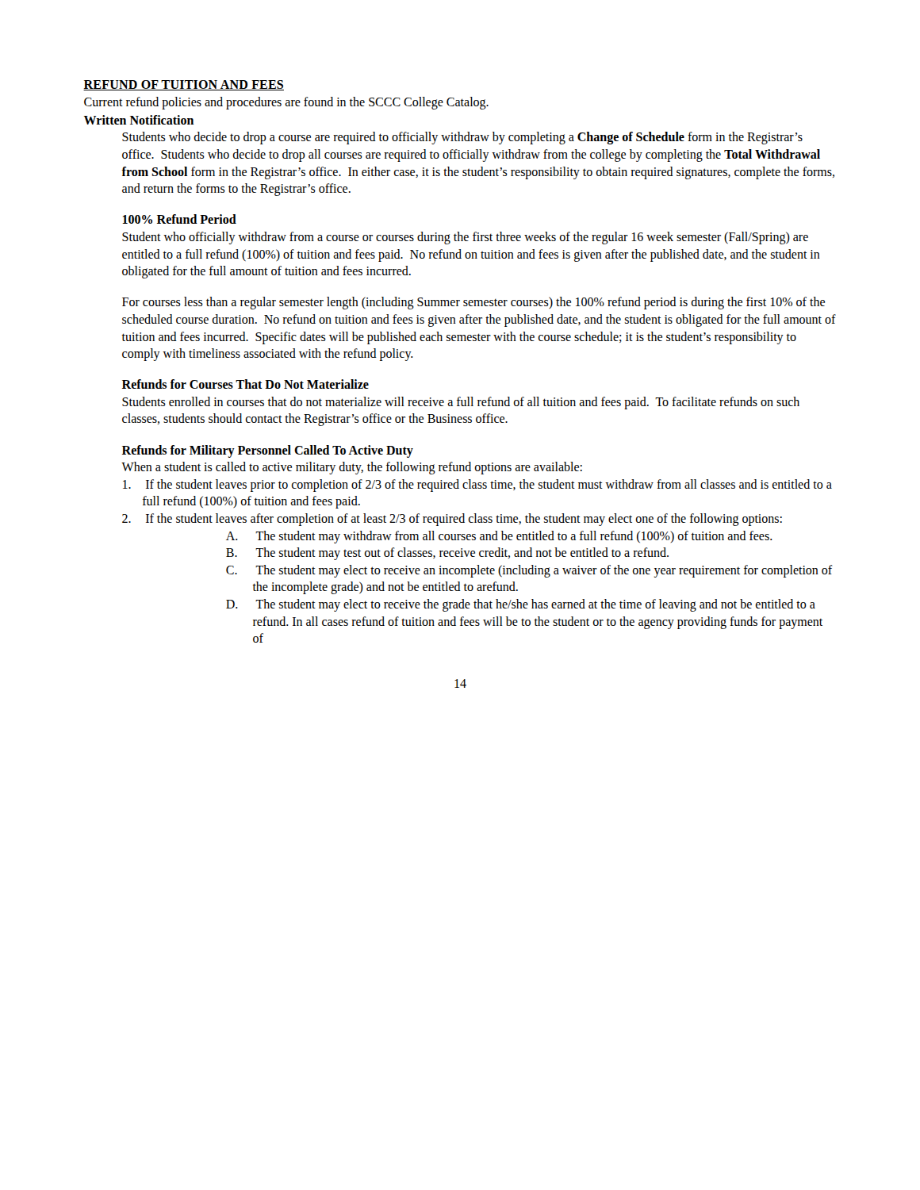REFUND OF TUITION AND FEES
Current refund policies and procedures are found in the SCCC College Catalog.
Written Notification
Students who decide to drop a course are required to officially withdraw by completing a Change of Schedule form in the Registrar’s office. Students who decide to drop all courses are required to officially withdraw from the college by completing the Total Withdrawal from School form in the Registrar’s office. In either case, it is the student’s responsibility to obtain required signatures, complete the forms, and return the forms to the Registrar’s office.
100% Refund Period
Student who officially withdraw from a course or courses during the first three weeks of the regular 16 week semester (Fall/Spring) are entitled to a full refund (100%) of tuition and fees paid. No refund on tuition and fees is given after the published date, and the student in obligated for the full amount of tuition and fees incurred.
For courses less than a regular semester length (including Summer semester courses) the 100% refund period is during the first 10% of the scheduled course duration. No refund on tuition and fees is given after the published date, and the student is obligated for the full amount of tuition and fees incurred. Specific dates will be published each semester with the course schedule; it is the student’s responsibility to comply with timeliness associated with the refund policy.
Refunds for Courses That Do Not Materialize
Students enrolled in courses that do not materialize will receive a full refund of all tuition and fees paid. To facilitate refunds on such classes, students should contact the Registrar’s office or the Business office.
Refunds for Military Personnel Called To Active Duty
When a student is called to active military duty, the following refund options are available:
1. If the student leaves prior to completion of 2/3 of the required class time, the student must withdraw from all classes and is entitled to a full refund (100%) of tuition and fees paid.
2. If the student leaves after completion of at least 2/3 of required class time, the student may elect one of the following options:
A. The student may withdraw from all courses and be entitled to a full refund (100%) of tuition and fees.
B. The student may test out of classes, receive credit, and not be entitled to a refund.
C. The student may elect to receive an incomplete (including a waiver of the one year requirement for completion of the incomplete grade) and not be entitled to arefund.
D. The student may elect to receive the grade that he/she has earned at the time of leaving and not be entitled to a refund. In all cases refund of tuition and fees will be to the student or to the agency providing funds for payment of
14